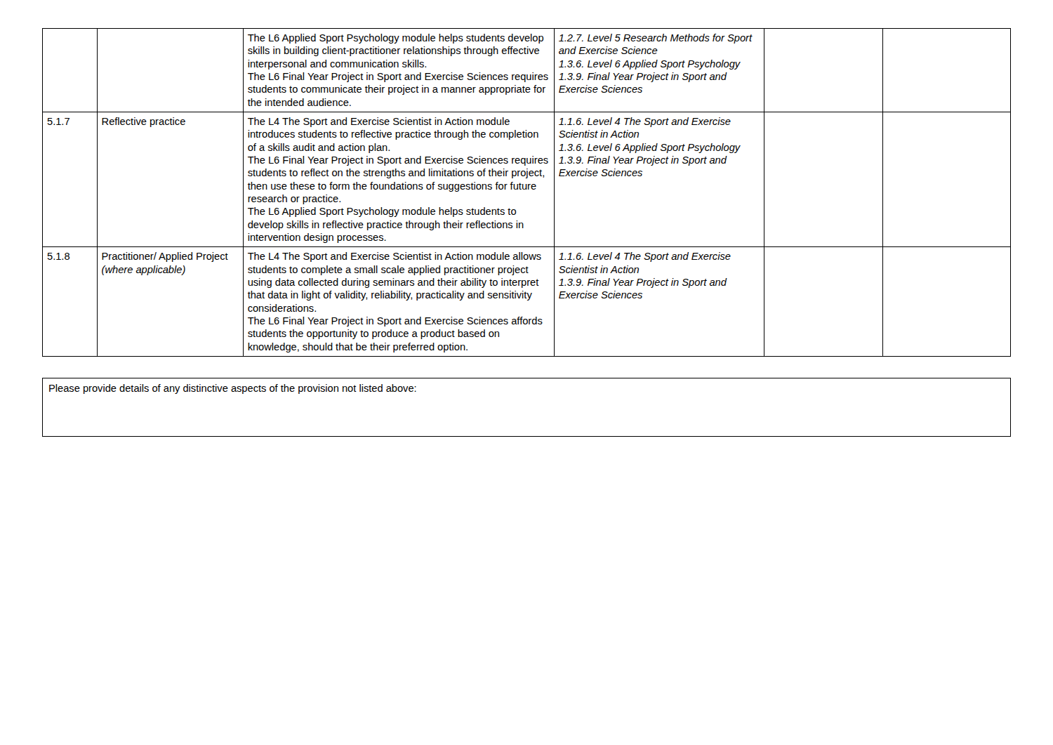| | | The L6 Applied Sport Psychology module helps students develop skills in building client-practitioner relationships through effective interpersonal and communication skills. The L6 Final Year Project in Sport and Exercise Sciences requires students to communicate their project in a manner appropriate for the intended audience. | 1.2.7. Level 5 Research Methods for Sport and Exercise Science 1.3.6. Level 6 Applied Sport Psychology 1.3.9. Final Year Project in Sport and Exercise Sciences | | |
| 5.1.7 | Reflective practice | The L4 The Sport and Exercise Scientist in Action module introduces students to reflective practice through the completion of a skills audit and action plan. The L6 Final Year Project in Sport and Exercise Sciences requires students to reflect on the strengths and limitations of their project, then use these to form the foundations of suggestions for future research or practice. The L6 Applied Sport Psychology module helps students to develop skills in reflective practice through their reflections in intervention design processes. | 1.1.6. Level 4 The Sport and Exercise Scientist in Action 1.3.6. Level 6 Applied Sport Psychology 1.3.9. Final Year Project in Sport and Exercise Sciences | | |
| 5.1.8 | Practitioner/ Applied Project (where applicable) | The L4 The Sport and Exercise Scientist in Action module allows students to complete a small scale applied practitioner project using data collected during seminars and their ability to interpret that data in light of validity, reliability, practicality and sensitivity considerations. The L6 Final Year Project in Sport and Exercise Sciences affords students the opportunity to produce a product based on knowledge, should that be their preferred option. | 1.1.6. Level 4 The Sport and Exercise Scientist in Action 1.3.9. Final Year Project in Sport and Exercise Sciences | | |
Please provide details of any distinctive aspects of the provision not listed above: